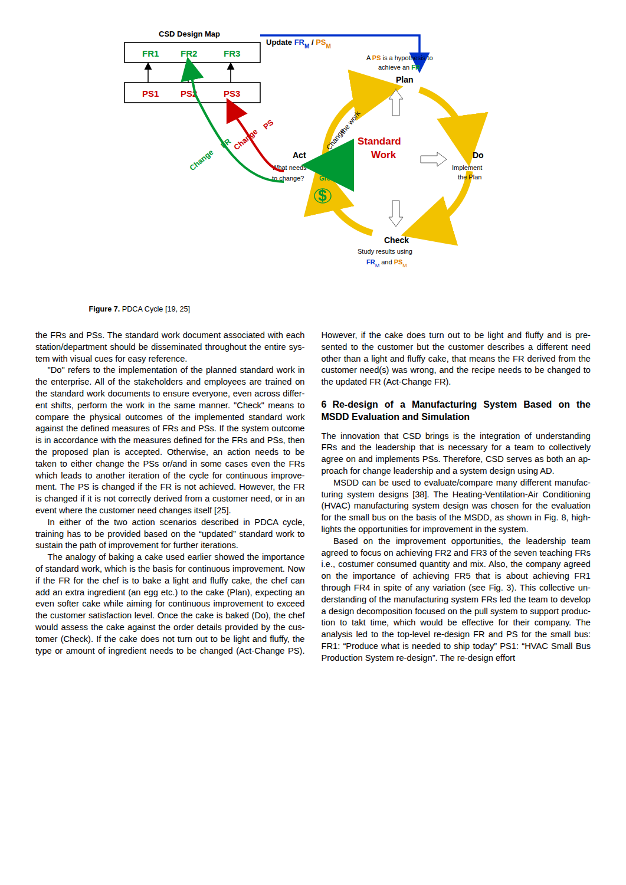CSD Design Map FR1 FR2 FR3 PS1 PS2 PS3 Update FRM / PSM A PS is a hypothesis to achieve an FR Plan Change the work Standard Work Do Implement the Plan Check Study results using FRM and PSM Act What needs to change? Green $ Change PS Change FR
Figure 7. PDCA Cycle [19, 25]
the FRs and PSs. The standard work document associated with each station/department should be disseminated throughout the entire system with visual cues for easy reference.
"Do" refers to the implementation of the planned standard work in the enterprise. All of the stakeholders and employees are trained on the standard work documents to ensure everyone, even across different shifts, perform the work in the same manner. "Check" means to compare the physical outcomes of the implemented standard work against the defined measures of FRs and PSs. If the system outcome is in accordance with the measures defined for the FRs and PSs, then the proposed plan is accepted. Otherwise, an action needs to be taken to either change the PSs or/and in some cases even the FRs which leads to another iteration of the cycle for continuous improvement. The PS is changed if the FR is not achieved. However, the FR is changed if it is not correctly derived from a customer need, or in an event where the customer need changes itself [25].
In either of the two action scenarios described in PDCA cycle, training has to be provided based on the “updated” standard work to sustain the path of improvement for further iterations.
The analogy of baking a cake used earlier showed the importance of standard work, which is the basis for continuous improvement. Now if the FR for the chef is to bake a light and fluffy cake, the chef can add an extra ingredient (an egg etc.) to the cake (Plan), expecting an even softer cake while aiming for continuous improvement to exceed the customer satisfaction level. Once the cake is baked (Do), the chef would assess the cake against the order details provided by the customer (Check). If the cake does not turn out to be light and fluffy, the type or amount of ingredient needs to be changed (Act-Change PS). However, if the cake does turn out to be light and fluffy and is presented to the customer but the customer describes a different need other than a light and fluffy cake, that means the FR derived from the customer need(s) was wrong, and the recipe needs to be changed to the updated FR (Act-Change FR).
6 Re-design of a Manufacturing System Based on the MSDD Evaluation and Simulation
The innovation that CSD brings is the integration of understanding FRs and the leadership that is necessary for a team to collectively agree on and implements PSs. Therefore, CSD serves as both an approach for change leadership and a system design using AD.
MSDD can be used to evaluate/compare many different manufacturing system designs [38]. The Heating-Ventilation-Air Conditioning (HVAC) manufacturing system design was chosen for the evaluation for the small bus on the basis of the MSDD, as shown in Fig. 8, highlights the opportunities for improvement in the system.
Based on the improvement opportunities, the leadership team agreed to focus on achieving FR2 and FR3 of the seven teaching FRs i.e., costumer consumed quantity and mix. Also, the company agreed on the importance of achieving FR5 that is about achieving FR1 through FR4 in spite of any variation (see Fig. 3). This collective understanding of the manufacturing system FRs led the team to develop a design decomposition focused on the pull system to support production to takt time, which would be effective for their company. The analysis led to the top-level re-design FR and PS for the small bus: FR1: “Produce what is needed to ship today” PS1: “HVAC Small Bus Production System re-design”. The re-design effort